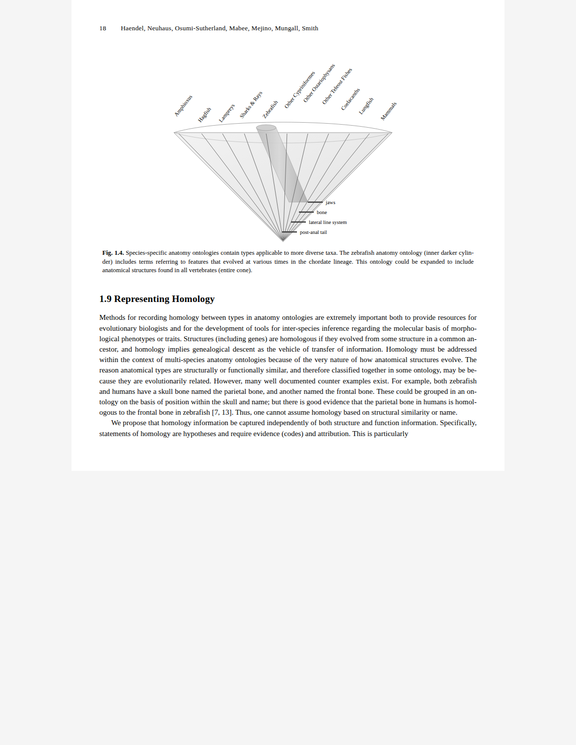18 Haendel, Neuhaus, Osumi-Sutherland, Mabee, Mejino, Mungall, Smith
Amphioxus Hagfish Lampreys Sharks & Rays Zebrafish Other Cypriniformes Other Ostariophysans Other Teleost Fishes Coelacanths Lungfish Mammals jaws bone lateral line system post-anal tail
Fig. 1.4. Species-specific anatomy ontologies contain types applicable to more diverse taxa. The zebrafish anatomy ontology (inner darker cylinder) includes terms referring to features that evolved at various times in the chordate lineage. This ontology could be expanded to include anatomical structures found in all vertebrates (entire cone).
1.9 Representing Homology
Methods for recording homology between types in anatomy ontologies are extremely important both to provide resources for evolutionary biologists and for the development of tools for inter-species inference regarding the molecular basis of morphological phenotypes or traits. Structures (including genes) are homologous if they evolved from some structure in a common ancestor, and homology implies genealogical descent as the vehicle of transfer of information. Homology must be addressed within the context of multi-species anatomy ontologies because of the very nature of how anatomical structures evolve. The reason anatomical types are structurally or functionally similar, and therefore classified together in some ontology, may be because they are evolutionarily related. However, many well documented counter examples exist. For example, both zebrafish and humans have a skull bone named the parietal bone, and another named the frontal bone. These could be grouped in an ontology on the basis of position within the skull and name; but there is good evidence that the parietal bone in humans is homologous to the frontal bone in zebrafish [7, 13]. Thus, one cannot assume homology based on structural similarity or name.
We propose that homology information be captured independently of both structure and function information. Specifically, statements of homology are hypotheses and require evidence (codes) and attribution. This is particularly